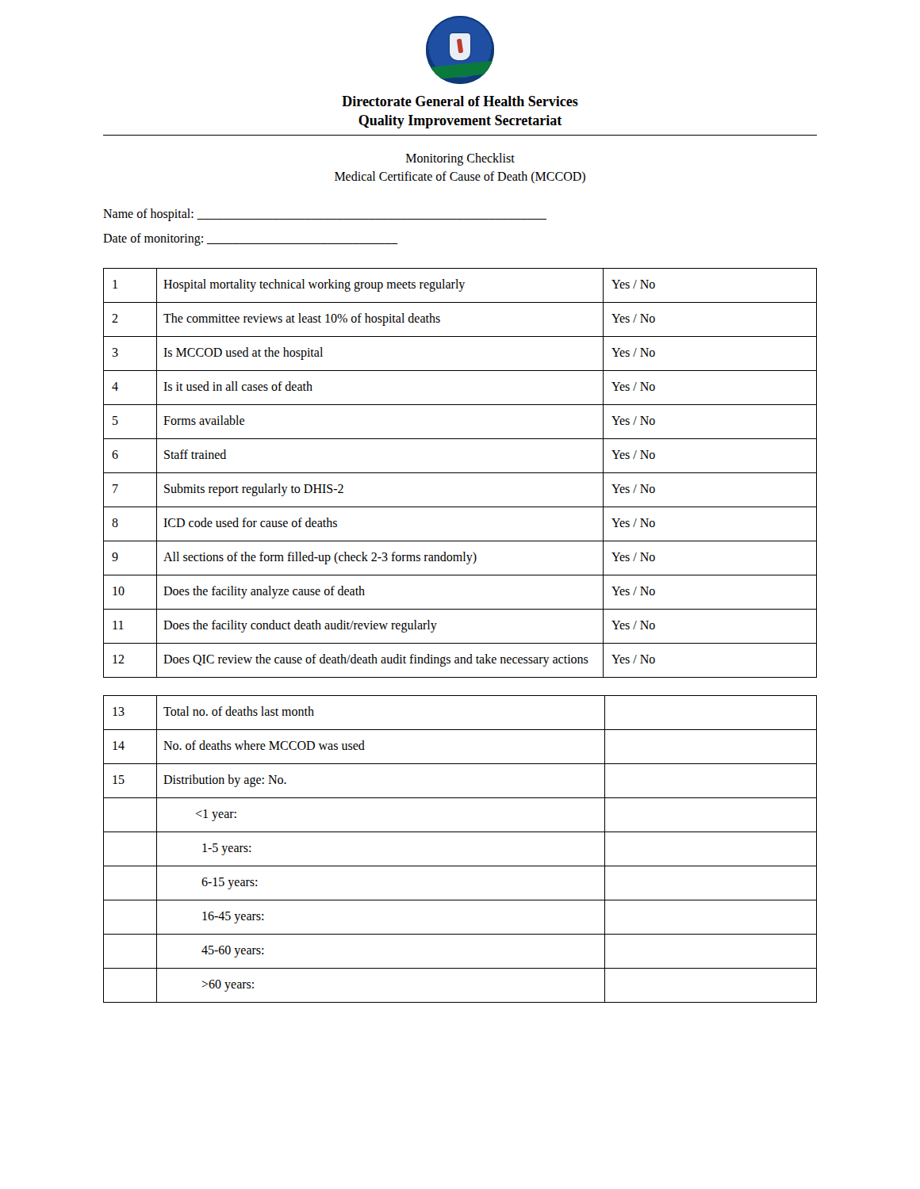Directorate General of Health Services
Quality Improvement Secretariat
Monitoring Checklist
Medical Certificate of Cause of Death (MCCOD)
Name of hospital: _______________________________________________________
Date of monitoring: ______________________________
| 1 | Hospital mortality technical working group meets regularly | Yes / No |
| 2 | The committee reviews at least 10% of hospital deaths | Yes / No |
| 3 | Is MCCOD used at the hospital | Yes / No |
| 4 | Is it used in all cases of death | Yes / No |
| 5 | Forms available | Yes / No |
| 6 | Staff trained | Yes / No |
| 7 | Submits report regularly to DHIS-2 | Yes / No |
| 8 | ICD code used for cause of deaths | Yes / No |
| 9 | All sections of the form filled-up (check 2-3 forms randomly) | Yes / No |
| 10 | Does the facility analyze cause of death | Yes / No |
| 11 | Does the facility conduct death audit/review regularly | Yes / No |
| 12 | Does QIC review the cause of death/death audit findings and take necessary actions | Yes / No |
| 13 | Total no. of deaths last month | |
| 14 | No. of deaths where MCCOD was used | |
| 15 | Distribution by age: No. | |
| | <1 year: | |
| | 1-5 years: | |
| | 6-15 years: | |
| | 16-45 years: | |
| | 45-60 years: | |
| | >60 years: | |